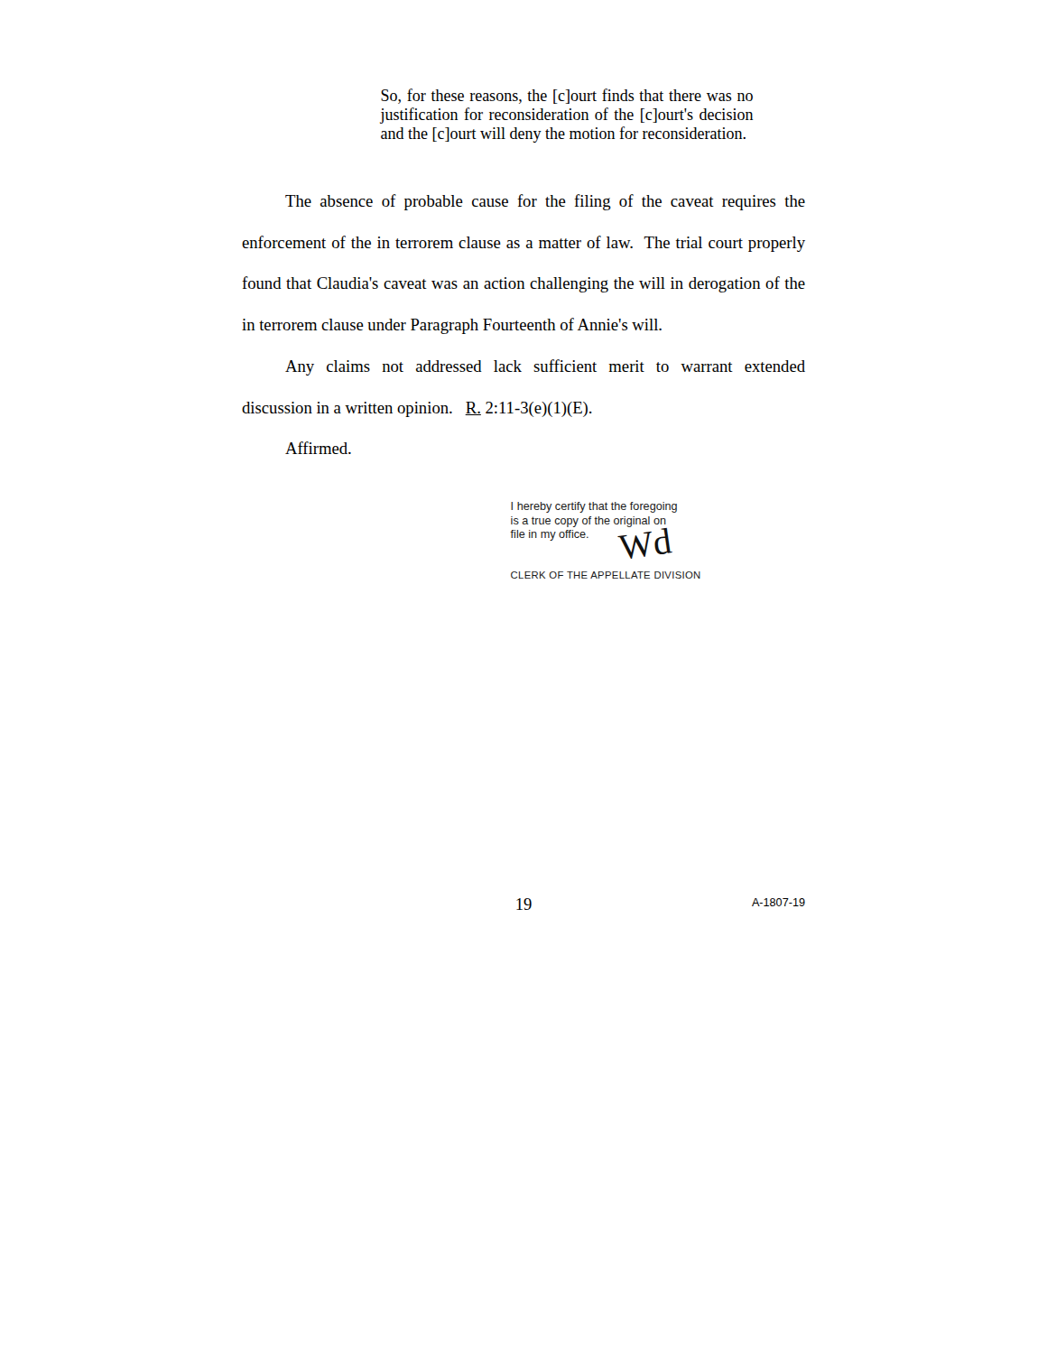So, for these reasons, the [c]ourt finds that there was no justification for reconsideration of the [c]ourt's decision and the [c]ourt will deny the motion for reconsideration.
The absence of probable cause for the filing of the caveat requires the enforcement of the in terrorem clause as a matter of law. The trial court properly found that Claudia's caveat was an action challenging the will in derogation of the in terrorem clause under Paragraph Fourteenth of Annie's will.
Any claims not addressed lack sufficient merit to warrant extended discussion in a written opinion. R. 2:11-3(e)(1)(E).
Affirmed.
I hereby certify that the foregoing
is a true copy of the original on
file in my office.
Wd
CLERK OF THE APPELLATE DIVISION
19
A-1807-19